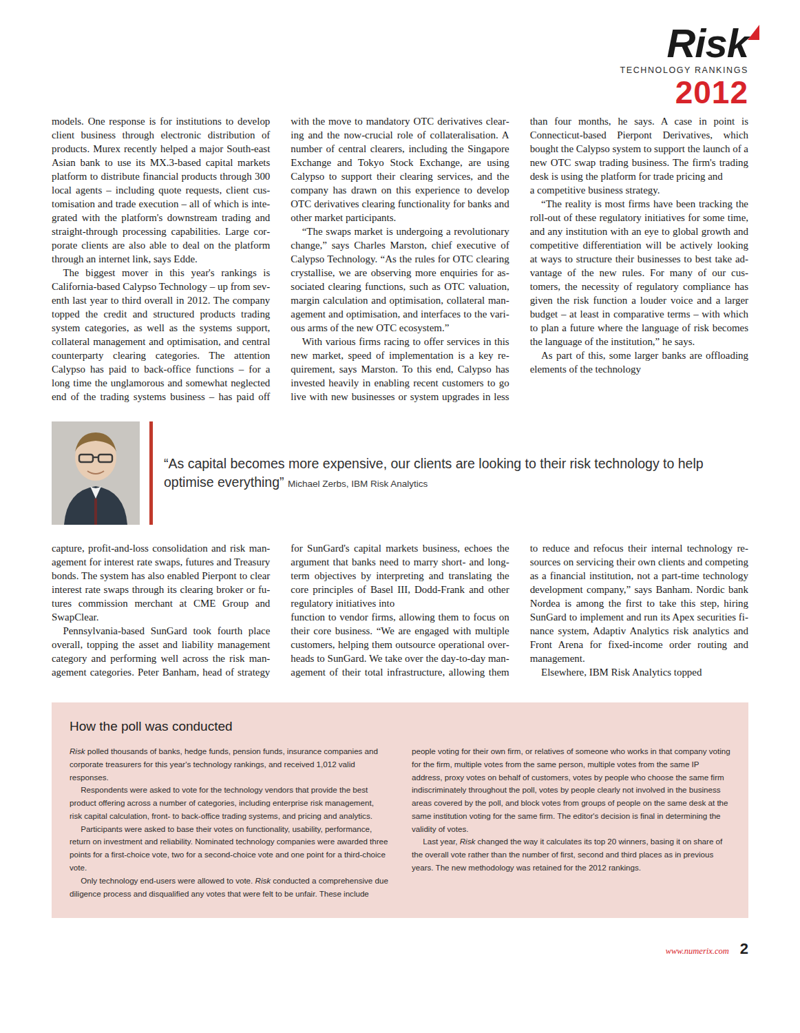Risk
TECHNOLOGY RANKINGS
2012
models. One response is for institutions to develop client business through electronic distribution of products. Murex recently helped a major South-east Asian bank to use its MX.3-based capital markets platform to distribute financial products through 300 local agents – including quote requests, client customisation and trade execution – all of which is integrated with the platform's downstream trading and straight-through processing capabilities. Large corporate clients are also able to deal on the platform through an internet link, says Edde.
The biggest mover in this year's rankings is California-based Calypso Technology – up from seventh last year to third overall in 2012. The company topped the credit and structured products trading system categories, as well as the systems support, collateral management and optimisation, and central counterparty clearing categories. The attention Calypso has paid to back-office functions – for a long time the unglamorous and somewhat neglected end of the trading systems business – has paid off with the move to mandatory OTC derivatives clearing and the now-crucial role of collateralisation. A number of central clearers, including the Singapore Exchange and Tokyo Stock Exchange, are using Calypso to support their clearing services, and the company has drawn on this experience to develop OTC derivatives clearing functionality for banks and other market participants.
“The swaps market is undergoing a revolutionary change,” says Charles Marston, chief executive of Calypso Technology. “As the rules for OTC clearing crystallise, we are observing more enquiries for associated clearing functions, such as OTC valuation, margin calculation and optimisation, collateral management and optimisation, and interfaces to the various arms of the new OTC ecosystem.”
With various firms racing to offer services in this new market, speed of implementation is a key requirement, says Marston. To this end, Calypso has invested heavily in enabling recent customers to go live with new businesses or system upgrades in less than four months, he says. A case in point is Connecticut-based Pierpont Derivatives, which bought the Calypso system to support the launch of a new OTC swap trading business. The firm's trading desk is using the platform for trade pricing and
a competitive business strategy.
“The reality is most firms have been tracking the roll-out of these regulatory initiatives for some time, and any institution with an eye to global growth and competitive differentiation will be actively looking at ways to structure their businesses to best take advantage of the new rules. For many of our customers, the necessity of regulatory compliance has given the risk function a louder voice and a larger budget – at least in comparative terms – with which to plan a future where the language of risk becomes the language of the institution,” he says.
As part of this, some larger banks are offloading elements of the technology
“As capital becomes more expensive, our clients are looking to their risk technology to help optimise everything” Michael Zerbs, IBM Risk Analytics
capture, profit-and-loss consolidation and risk management for interest rate swaps, futures and Treasury bonds. The system has also enabled Pierpont to clear interest rate swaps through its clearing broker or futures commission merchant at CME Group and SwapClear.
Pennsylvania-based SunGard took fourth place overall, topping the asset and liability management category and performing well across the risk management categories. Peter Banham, head of strategy for SunGard's capital markets business, echoes the argument that banks need to marry short- and long-term objectives by interpreting and translating the core principles of Basel III, Dodd-Frank and other regulatory initiatives into
function to vendor firms, allowing them to focus on their core business. “We are engaged with multiple customers, helping them outsource operational overheads to SunGard. We take over the day-to-day management of their total infrastructure, allowing them to reduce and refocus their internal technology resources on servicing their own clients and competing as a financial institution, not a part-time technology development company,” says Banham. Nordic bank Nordea is among the first to take this step, hiring SunGard to implement and run its Apex securities finance system, Adaptiv Analytics risk analytics and Front Arena for fixed-income order routing and management.
Elsewhere, IBM Risk Analytics topped
How the poll was conducted
Risk polled thousands of banks, hedge funds, pension funds, insurance companies and corporate treasurers for this year's technology rankings, and received 1,012 valid responses.
Respondents were asked to vote for the technology vendors that provide the best product offering across a number of categories, including enterprise risk management, risk capital calculation, front- to back-office trading systems, and pricing and analytics.
Participants were asked to base their votes on functionality, usability, performance, return on investment and reliability. Nominated technology companies were awarded three points for a first-choice vote, two for a second-choice vote and one point for a third-choice vote.
Only technology end-users were allowed to vote. Risk conducted a comprehensive due diligence process and disqualified any votes that were felt to be unfair. These include people voting for their own firm, or relatives of someone who works in that company voting for the firm, multiple votes from the same person, multiple votes from the same IP address, proxy votes on behalf of customers, votes by people who choose the same firm indiscriminately throughout the poll, votes by people clearly not involved in the business areas covered by the poll, and block votes from groups of people on the same desk at the same institution voting for the same firm. The editor's decision is final in determining the validity of votes.
Last year, Risk changed the way it calculates its top 20 winners, basing it on share of the overall vote rather than the number of first, second and third places as in previous years. The new methodology was retained for the 2012 rankings.
www.numerix.com 2